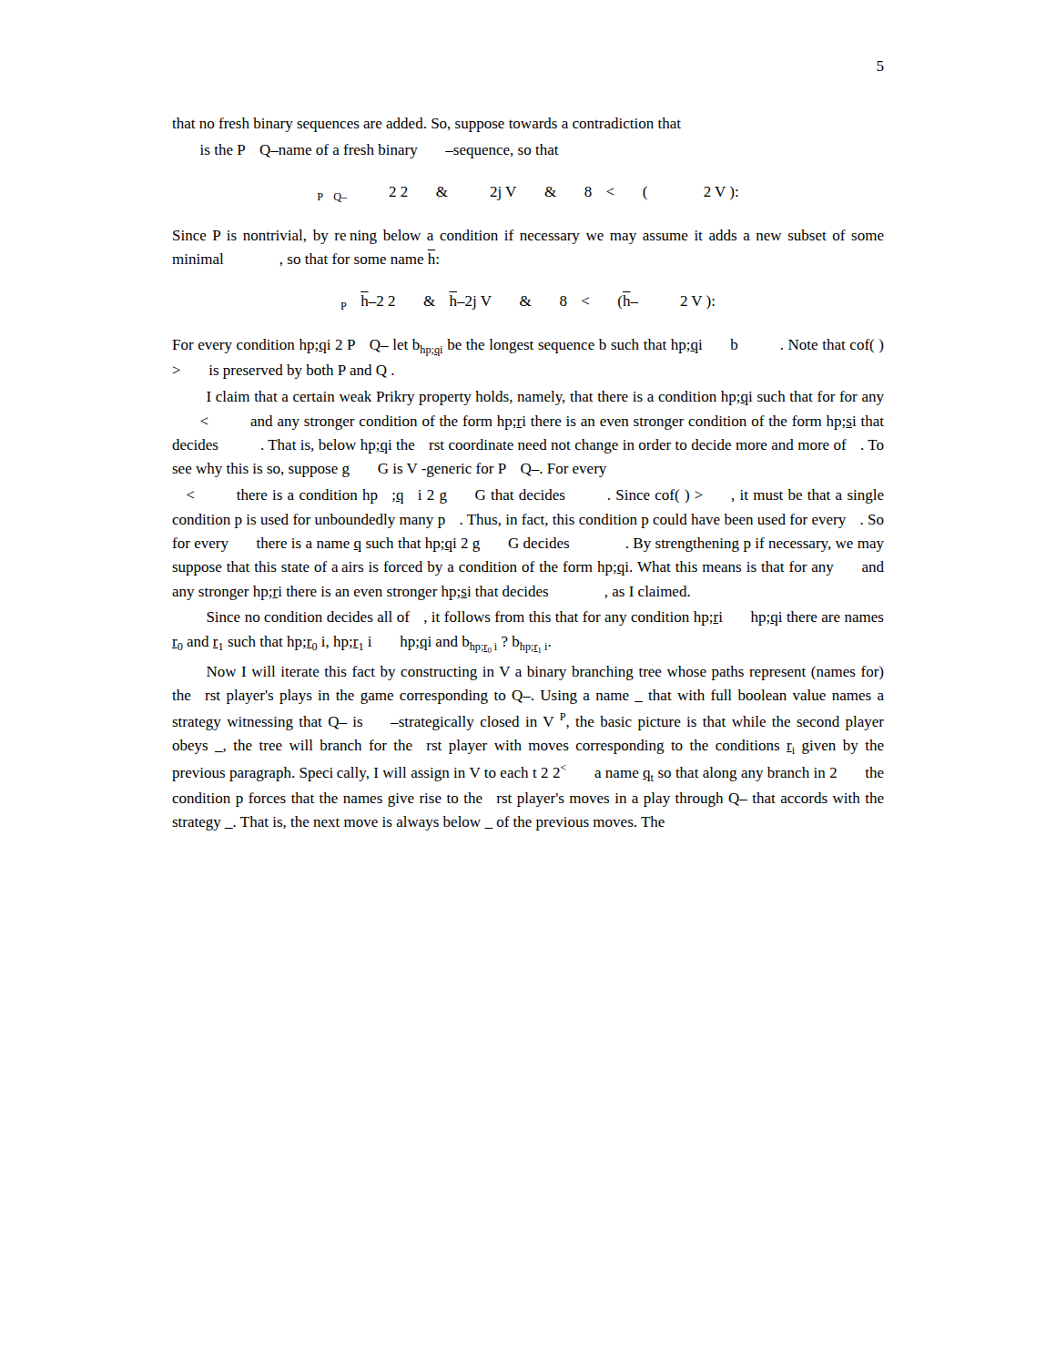5
that no fresh binary sequences are added. So, suppose towards a contradiction that
is the P Q–name of a fresh binary –sequence, so that
P Q– 2 2 & 2j V & 8 < ( 2 V ):
Since P is nontrivial, by re ning below a condition if necessary we may assume it adds a new subset of some minimal , so that for some name h:
P h–2 2 & h–2j V & 8 < (h– 2 V ):
For every condition hp;qi 2 P Q– let bhp;qi be the longest sequence b such that hp;qi b . Note that cof( ) > is preserved by both P and Q .
I claim that a certain weak Prikry property holds, namely, that there is a condition hp;qi such that for for any < and any stronger condition of the form hp;ri there is an even stronger condition of the form hp;si that decides . That is, below hp;qi the rst coordinate need not change in order to decide more and more of . To see why this is so, suppose g G is V -generic for P Q–. For every
< there is a condition hp ;q i 2 g G that decides . Since cof( ) > , it must be that a single condition p is used for unboundedly many p . Thus, in fact, this condition p could have been used for every . So for every there is a name q such that hp;qi 2 g G decides . By strengthening p if necessary, we may suppose that this state of a airs is forced by a condition of the form hp;qi. What this means is that for any and any stronger hp;ri there is an even stronger hp;si that decides , as I claimed.
Since no condition decides all of , it follows from this that for any condition hp;ri hp;qi there are names r 0 and r 1 such that hp;r 0 i, hp;r 1 i hp;qi and bhp;r 0 i ? bhp;r 1 i.
Now I will iterate this fact by constructing in V a binary branching tree whose paths represent (names for) the rst player's plays in the game corresponding to Q–. Using a name _ that with full boolean value names a strategy witnessing that Q– is –strategically closed in V P, the basic picture is that while the second player obeys _, the tree will branch for the rst player with moves corresponding to the conditions ri given by the previous paragraph. Speci cally, I will assign in V to each t 2 2< a name qt so that along any branch in 2 the condition p forces that the names give rise to the rst player's moves in a play through Q– that accords with the strategy _. That is, the next move is always below _ of the previous moves. The